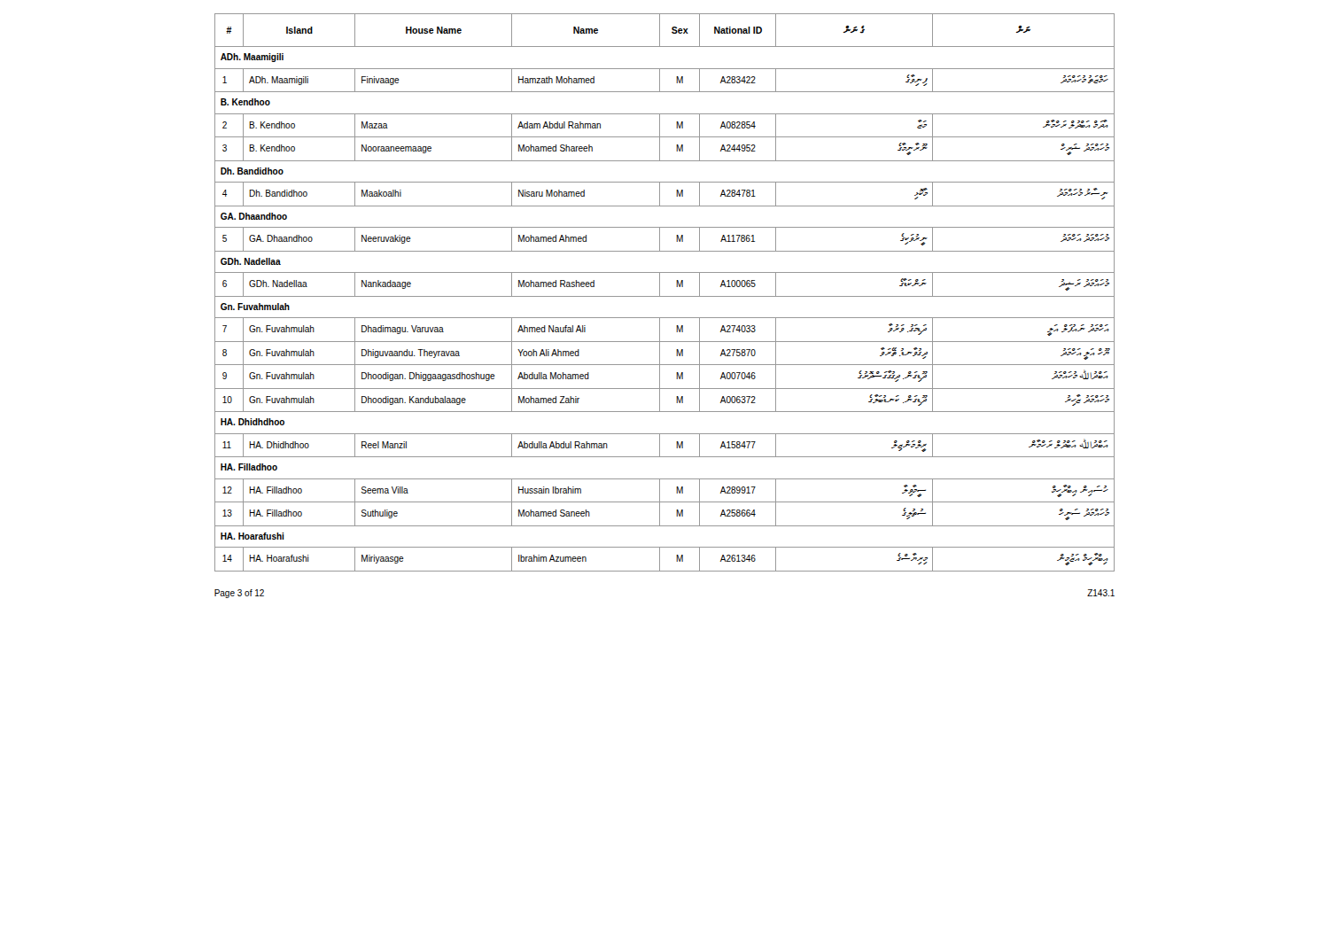| # | Island | House Name | Name | Sex | National ID | ގެ ނަން | ނަން |
| --- | --- | --- | --- | --- | --- | --- | --- |
| ADh. Maamigili |
| 1 | ADh. Maamigili | Finivaage | Hamzath Mohamed | M | A283422 | ފިނިވާގެ | ހަމްޒަތު މުހައްމަދު |
| B. Kendhoo |
| 2 | B. Kendhoo | Mazaa | Adam Abdul Rahman | M | A082854 | މަޒާ | އާދަމް އަބްދުލް ރަހްމާން |
| 3 | B. Kendhoo | Nooraaneemaage | Mohamed Shareeh | M | A244952 | ނޫރާނީމާގެ | މުހައްމަދު ޝަރީހް |
| Dh. Bandidhoo |
| 4 | Dh. Bandidhoo | Maakoalhi | Nisaru Mohamed | M | A284781 | މާކޮޅި | ނިސާރު މުހައްމަދު |
| GA. Dhaandhoo |
| 5 | GA. Dhaandhoo | Neeruvakige | Mohamed Ahmed | M | A117861 | ނީރުވަކިގެ | މުހައްމަދު އަހްމަދު |
| GDh. Nadellaa |
| 6 | GDh. Nadellaa | Nankadaage | Mohamed Rasheed | M | A100065 | ނަންކަޑާގެ | މުހައްމަދު ރަޝީދު |
| Gn. Fuvahmulah |
| 7 | Gn. Fuvahmulah | Dhadimagu. Varuvaa | Ahmed Naufal Ali | M | A274033 | ދަޑިމަގު. ވަރުވާ | އަހްމަދު ނައުފަލް އަލީ |
| 8 | Gn. Fuvahmulah | Dhiguvaandu. Theyravaa | Yooh Ali Ahmed | M | A275870 | ދިގުވާނޑު. ތޭރަވާ | ޔޫހް އަލީ އަހްމަދު |
| 9 | Gn. Fuvahmulah | Dhoodigan. Dhiggaagasdhoshuge | Abdulla Mohamed | M | A007046 | ދޫޑިގަން. ދިގުގާގަސްދޮށުގެ | އަބްދުﷲ މުހައްމަދު |
| 10 | Gn. Fuvahmulah | Dhoodigan. Kandubalaage | Mohamed Zahir | M | A006372 | ދޫޑިގަން. ކަނޑުބަލާގެ | މުހައްމަދު ޒާހިރު |
| HA. Dhidhdhoo |
| 11 | HA. Dhidhdhoo | Reel Manzil | Abdulla Abdul Rahman | M | A158477 | ރީލްމަންޒިލް | އަބްދުﷲ އަބްދުލް ރަހްމާން |
| HA. Filladhoo |
| 12 | HA. Filladhoo | Seema Villa | Hussain Ibrahim | M | A289917 | ސީމާވިލާ | ހުސައިން އިބްރާހީމް |
| 13 | HA. Filladhoo | Suthulige | Mohamed Saneeh | M | A258664 | ސުތުލިގެ | މުހައްމަދު ސަނީހް |
| HA. Hoarafushi |
| 14 | HA. Hoarafushi | Miriyaasge | Ibrahim Azumeen | M | A261346 | މިރިޔާސްގެ | އިބްރާހީމް އަޒުމީން |
Page 3 of 12
Z143.1